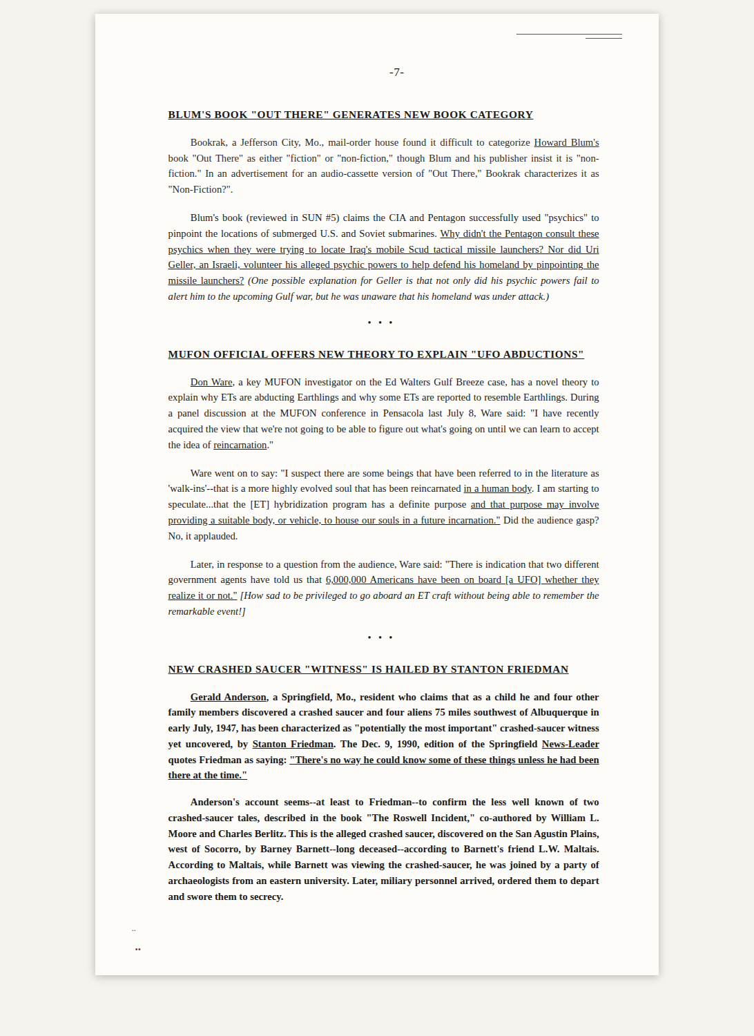-7-
Blum's Book "Out There" Generates New Book Category
Bookrak, a Jefferson City, Mo., mail-order house found it difficult to categorize Howard Blum's book "Out There" as either "fiction" or "non-fiction," though Blum and his publisher insist it is "non-fiction." In an advertisement for an audio-cassette version of "Out There," Bookrak characterizes it as "Non-Fiction?".
Blum's book (reviewed in SUN #5) claims the CIA and Pentagon successfully used "psychics" to pinpoint the locations of submerged U.S. and Soviet submarines. Why didn't the Pentagon consult these psychics when they were trying to locate Iraq's mobile Scud tactical missile launchers? Nor did Uri Geller, an Israeli, volunteer his alleged psychic powers to help defend his homeland by pinpointing the missile launchers? (One possible explanation for Geller is that not only did his psychic powers fail to alert him to the upcoming Gulf war, but he was unaware that his homeland was under attack.)
•••
MUFON Official Offers New Theory to Explain "UFO Abductions"
Don Ware, a key MUFON investigator on the Ed Walters Gulf Breeze case, has a novel theory to explain why ETs are abducting Earthlings and why some ETs are reported to resemble Earthlings. During a panel discussion at the MUFON conference in Pensacola last July 8, Ware said: "I have recently acquired the view that we're not going to be able to figure out what's going on until we can learn to accept the idea of reincarnation."
Ware went on to say: "I suspect there are some beings that have been referred to in the literature as 'walk-ins'--that is a more highly evolved soul that has been reincarnated in a human body. I am starting to speculate...that the [ET] hybridization program has a definite purpose and that purpose may involve providing a suitable body, or vehicle, to house our souls in a future incarnation." Did the audience gasp? No, it applauded.
Later, in response to a question from the audience, Ware said: "There is indication that two different government agents have told us that 6,000,000 Americans have been on board [a UFO] whether they realize it or not." [How sad to be privileged to go aboard an ET craft without being able to remember the remarkable event!]
•••
New Crashed Saucer "Witness" Is Hailed by Stanton Friedman
Gerald Anderson, a Springfield, Mo., resident who claims that as a child he and four other family members discovered a crashed saucer and four aliens 75 miles southwest of Albuquerque in early July, 1947, has been characterized as "potentially the most important" crashed-saucer witness yet uncovered, by Stanton Friedman. The Dec. 9, 1990, edition of the Springfield News-Leader quotes Friedman as saying: "There's no way he could know some of these things unless he had been there at the time."
Anderson's account seems--at least to Friedman--to confirm the less well known of two crashed-saucer tales, described in the book "The Roswell Incident," co-authored by William L. Moore and Charles Berlitz. This is the alleged crashed saucer, discovered on the San Agustin Plains, west of Socorro, by Barney Barnett--long deceased--according to Barnett's friend L.W. Maltais. According to Maltais, while Barnett was viewing the crashed-saucer, he was joined by a party of archaeologists from an eastern university. Later, miliary personnel arrived, ordered them to depart and swore them to secrecy.
..
••